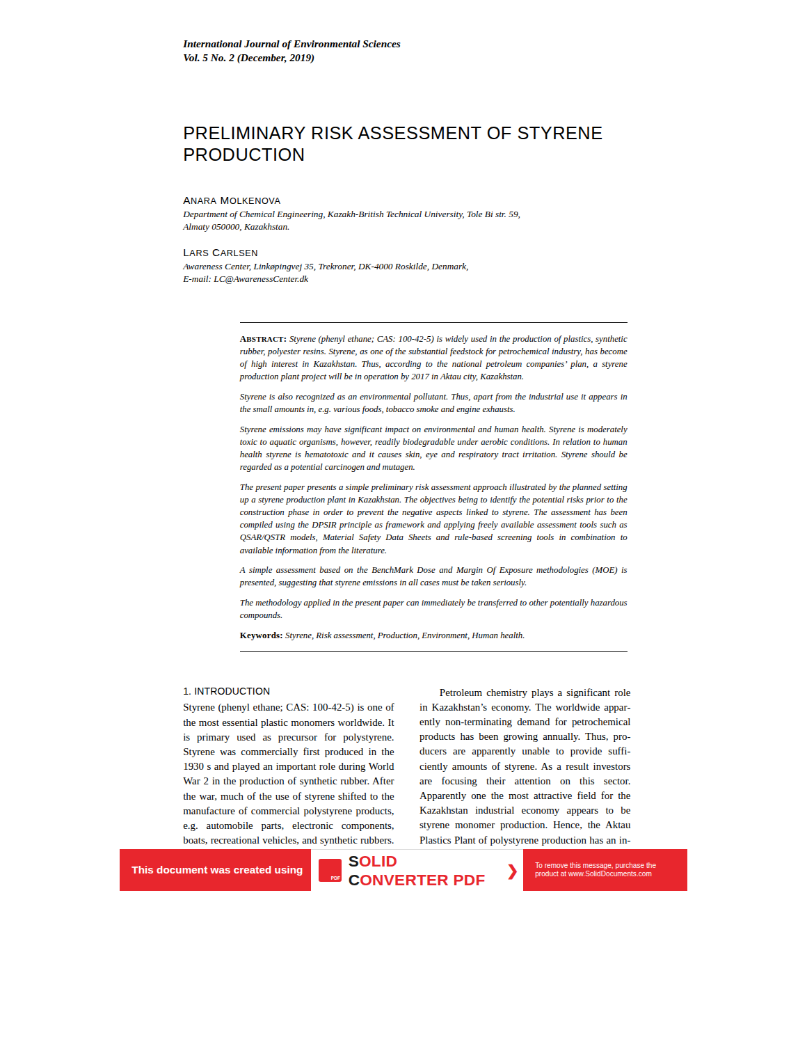International Journal of Environmental Sciences
Vol. 5 No. 2 (December, 2019)
PRELIMINARY RISK ASSESSMENT OF STYRENE PRODUCTION
ANARA MOLKENOVA
Department of Chemical Engineering, Kazakh-British Technical University, Tole Bi str. 59,
Almaty 050000, Kazakhstan.
LARS CARLSEN
Awareness Center, Linkøpingvej 35, Trekroner, DK-4000 Roskilde, Denmark,
E-mail: LC@AwarenessCenter.dk
ABSTRACT: Styrene (phenyl ethane; CAS: 100-42-5) is widely used in the production of plastics, synthetic rubber, polyester resins. Styrene, as one of the substantial feedstock for petrochemical industry, has become of high interest in Kazakhstan. Thus, according to the national petroleum companies’ plan, a styrene production plant project will be in operation by 2017 in Aktau city, Kazakhstan.
Styrene is also recognized as an environmental pollutant. Thus, apart from the industrial use it appears in the small amounts in, e.g. various foods, tobacco smoke and engine exhausts.
Styrene emissions may have significant impact on environmental and human health. Styrene is moderately toxic to aquatic organisms, however, readily biodegradable under aerobic conditions. In relation to human health styrene is hematotoxic and it causes skin, eye and respiratory tract irritation. Styrene should be regarded as a potential carcinogen and mutagen.
The present paper presents a simple preliminary risk assessment approach illustrated by the planned setting up a styrene production plant in Kazakhstan. The objectives being to identify the potential risks prior to the construction phase in order to prevent the negative aspects linked to styrene. The assessment has been compiled using the DPSIR principle as framework and applying freely available assessment tools such as QSAR/QSTR models, Material Safety Data Sheets and rule-based screening tools in combination to available information from the literature.
A simple assessment based on the BenchMark Dose and Margin Of Exposure methodologies (MOE) is presented, suggesting that styrene emissions in all cases must be taken seriously.
The methodology applied in the present paper can immediately be transferred to other potentially hazardous compounds.
Keywords: Styrene, Risk assessment, Production, Environment, Human health.
1. INTRODUCTION
Styrene (phenyl ethane; CAS: 100-42-5) is one of the most essential plastic monomers worldwide. It is primary used as precursor for polystyrene. Styrene was commercially first produced in the 1930 s and played an important role during World War 2 in the production of synthetic rubber. After the war, much of the use of styrene shifted to the manufacture of commercial polystyrene products, e.g. automobile parts, electronic components, boats, recreational vehicles, and synthetic rubbers. Today styrene based products are omnipresent worldwide (Hempstead, 2005).
Petroleum chemistry plays a significant role in Kazakhstan’s economy. The worldwide apparently non-terminating demand for petrochemical products has been growing annually. Thus, producers are apparently unable to provide sufficiently amounts of styrene. As a result investors are focusing their attention on this sector. Apparently one the most attractive field for the Kazakhstan industrial economy appears to be styrene monomer production. Hence, the Aktau Plastics Plant of polystyrene production has an increasing demand for raw material that beneficially should be supplied through a local
This document was created using
SOLID CONVERTER PDF
❯
To remove this message, purchase the product at www.SolidDocuments.com